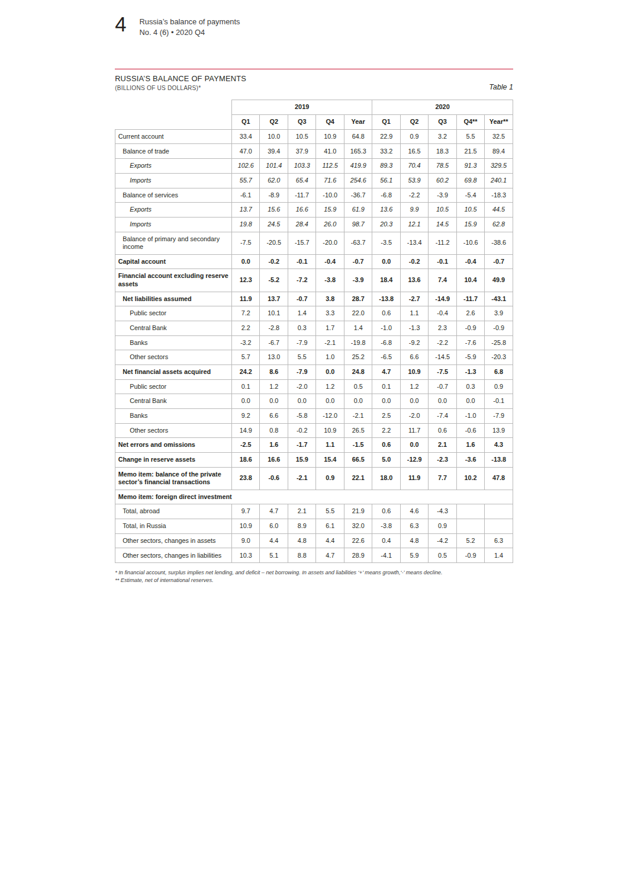4
Russia’s balance of payments
No. 4 (6) • 2020 Q4
Russia’s balance of payments
(billions of US dollars)*
Table 1
| | 2019 | 2020 |
| --- | --- | --- |
| Q1 | Q2 | Q3 | Q4 | Year | Q1 | Q2 | Q3 | Q4** | Year** |
| Current account | 33.4 | 10.0 | 10.5 | 10.9 | 64.8 | 22.9 | 0.9 | 3.2 | 5.5 | 32.5 |
| Balance of trade | 47.0 | 39.4 | 37.9 | 41.0 | 165.3 | 33.2 | 16.5 | 18.3 | 21.5 | 89.4 |
| Exports | 102.6 | 101.4 | 103.3 | 112.5 | 419.9 | 89.3 | 70.4 | 78.5 | 91.3 | 329.5 |
| Imports | 55.7 | 62.0 | 65.4 | 71.6 | 254.6 | 56.1 | 53.9 | 60.2 | 69.8 | 240.1 |
| Balance of services | -6.1 | -8.9 | -11.7 | -10.0 | -36.7 | -6.8 | -2.2 | -3.9 | -5.4 | -18.3 |
| Exports | 13.7 | 15.6 | 16.6 | 15.9 | 61.9 | 13.6 | 9.9 | 10.5 | 10.5 | 44.5 |
| Imports | 19.8 | 24.5 | 28.4 | 26.0 | 98.7 | 20.3 | 12.1 | 14.5 | 15.9 | 62.8 |
| Balance of primary and secondary income | -7.5 | -20.5 | -15.7 | -20.0 | -63.7 | -3.5 | -13.4 | -11.2 | -10.6 | -38.6 |
| Capital account | 0.0 | -0.2 | -0.1 | -0.4 | -0.7 | 0.0 | -0.2 | -0.1 | -0.4 | -0.7 |
| Financial account excluding reserve assets | 12.3 | -5.2 | -7.2 | -3.8 | -3.9 | 18.4 | 13.6 | 7.4 | 10.4 | 49.9 |
| Net liabilities assumed | 11.9 | 13.7 | -0.7 | 3.8 | 28.7 | -13.8 | -2.7 | -14.9 | -11.7 | -43.1 |
| Public sector | 7.2 | 10.1 | 1.4 | 3.3 | 22.0 | 0.6 | 1.1 | -0.4 | 2.6 | 3.9 |
| Central Bank | 2.2 | -2.8 | 0.3 | 1.7 | 1.4 | -1.0 | -1.3 | 2.3 | -0.9 | -0.9 |
| Banks | -3.2 | -6.7 | -7.9 | -2.1 | -19.8 | -6.8 | -9.2 | -2.2 | -7.6 | -25.8 |
| Other sectors | 5.7 | 13.0 | 5.5 | 1.0 | 25.2 | -6.5 | 6.6 | -14.5 | -5.9 | -20.3 |
| Net financial assets acquired | 24.2 | 8.6 | -7.9 | 0.0 | 24.8 | 4.7 | 10.9 | -7.5 | -1.3 | 6.8 |
| Public sector | 0.1 | 1.2 | -2.0 | 1.2 | 0.5 | 0.1 | 1.2 | -0.7 | 0.3 | 0.9 |
| Central Bank | 0.0 | 0.0 | 0.0 | 0.0 | 0.0 | 0.0 | 0.0 | 0.0 | 0.0 | -0.1 |
| Banks | 9.2 | 6.6 | -5.8 | -12.0 | -2.1 | 2.5 | -2.0 | -7.4 | -1.0 | -7.9 |
| Other sectors | 14.9 | 0.8 | -0.2 | 10.9 | 26.5 | 2.2 | 11.7 | 0.6 | -0.6 | 13.9 |
| Net errors and omissions | -2.5 | 1.6 | -1.7 | 1.1 | -1.5 | 0.6 | 0.0 | 2.1 | 1.6 | 4.3 |
| Change in reserve assets | 18.6 | 16.6 | 15.9 | 15.4 | 66.5 | 5.0 | -12.9 | -2.3 | -3.6 | -13.8 |
| Memo item: balance of the private sector’s financial transactions | 23.8 | -0.6 | -2.1 | 0.9 | 22.1 | 18.0 | 11.9 | 7.7 | 10.2 | 47.8 |
| Memo item: foreign direct investment |
| Total, abroad | 9.7 | 4.7 | 2.1 | 5.5 | 21.9 | 0.6 | 4.6 | -4.3 | | |
| Total, in Russia | 10.9 | 6.0 | 8.9 | 6.1 | 32.0 | -3.8 | 6.3 | 0.9 | | |
| Other sectors, changes in assets | 9.0 | 4.4 | 4.8 | 4.4 | 22.6 | 0.4 | 4.8 | -4.2 | 5.2 | 6.3 |
| Other sectors, changes in liabilities | 10.3 | 5.1 | 8.8 | 4.7 | 28.9 | -4.1 | 5.9 | 0.5 | -0.9 | 1.4 |
* In financial account, surplus implies net lending, and deficit – net borrowing. In assets and liabilities ‘+’ means growth,‘-’ means decline.
** Estimate, net of international reserves.